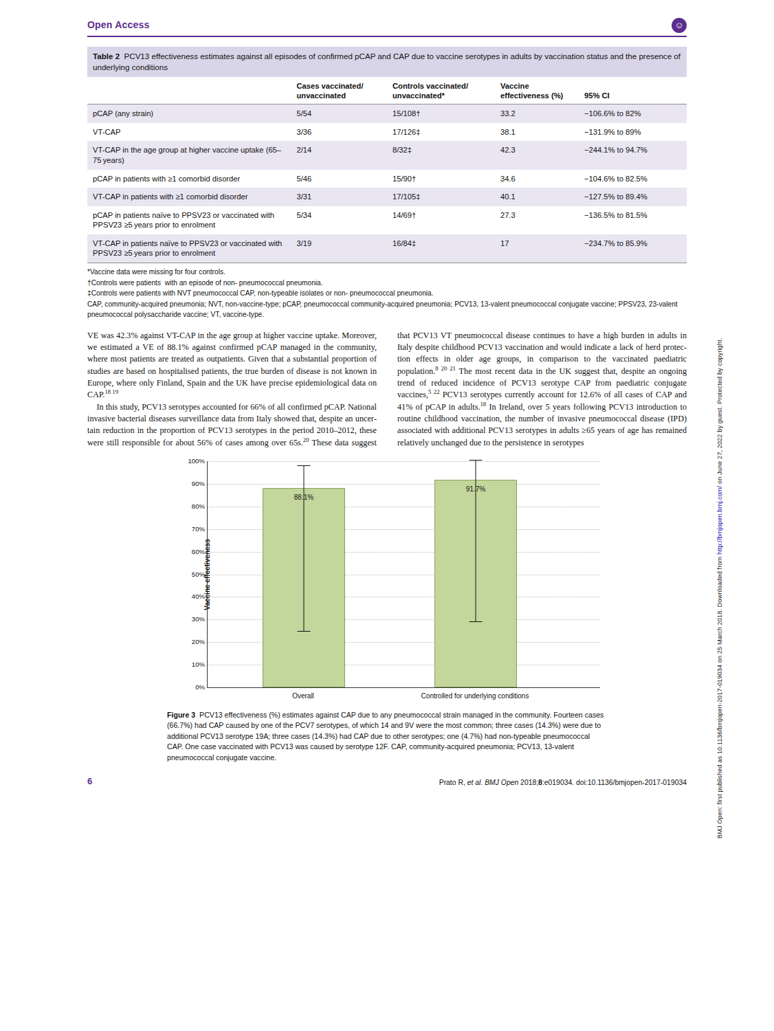BMJ Open: first published as 10.1136/bmjopen-2017-019034 on 25 March 2018. Downloaded from http://bmjopen.bmj.com/ on June 27, 2022 by guest. Protected by copyright.
Open Access
☺
Table 2 PCV13 effectiveness estimates against all episodes of confirmed pCAP and CAP due to vaccine serotypes in adults by vaccination status and the presence of underlying conditions
| | Cases vaccinated/ unvaccinated | Controls vaccinated/ unvaccinated* | Vaccine effectiveness (%) | 95% CI |
| --- | --- | --- | --- | --- |
| pCAP (any strain) | 5/54 | 15/108† | 33.2 | −106.6% to 82% |
| VT-CAP | 3/36 | 17/126‡ | 38.1 | −131.9% to 89% |
| VT-CAP in the age group at higher vaccine uptake (65–75 years) | 2/14 | 8/32‡ | 42.3 | −244.1% to 94.7% |
| pCAP in patients with ≥1 comorbid disorder | 5/46 | 15/90† | 34.6 | −104.6% to 82.5% |
| VT-CAP in patients with ≥1 comorbid disorder | 3/31 | 17/105‡ | 40.1 | −127.5% to 89.4% |
| pCAP in patients naïve to PPSV23 or vaccinated with PPSV23 ≥5 years prior to enrolment | 5/34 | 14/69† | 27.3 | −136.5% to 81.5% |
| VT-CAP in patients naïve to PPSV23 or vaccinated with PPSV23 ≥5 years prior to enrolment | 3/19 | 16/84‡ | 17 | −234.7% to 85.9% |
*Vaccine data were missing for four controls.
†Controls were patients with an episode of non- pneumococcal pneumonia.
‡Controls were patients with NVT pneumococcal CAP, non-typeable isolates or non- pneumococcal pneumonia.
CAP, community-acquired pneumonia; NVT, non-vaccine-type; pCAP, pneumococcal community-acquired pneumonia; PCV13, 13-valent pneumococcal conjugate vaccine; PPSV23, 23-valent pneumococcal polysaccharide vaccine; VT, vaccine-type.
VE was 42.3% against VT-CAP in the age group at higher vaccine uptake. Moreover, we estimated a VE of 88.1% against confirmed pCAP managed in the community, where most patients are treated as outpatients. Given that a substantial proportion of studies are based on hospitalised patients, the true burden of disease is not known in Europe, where only Finland, Spain and the UK have precise epidemiological data on CAP.18 19
In this study, PCV13 serotypes accounted for 66% of all confirmed pCAP. National invasive bacterial diseases surveillance data from Italy showed that, despite an uncertain reduction in the proportion of PCV13 serotypes in the period 2010–2012, these were still responsible for about 56% of cases among over 65s.20 These data suggest that PCV13 VT pneumococcal disease continues to have a high burden in adults in Italy despite childhood PCV13 vaccination and would indicate a lack of herd protection effects in older age groups, in comparison to the vaccinated paediatric population.8 20 21 The most recent data in the UK suggest that, despite an ongoing trend of reduced incidence of PCV13 serotype CAP from paediatric conjugate vaccines,5 22 PCV13 serotypes currently account for 12.6% of all cases of CAP and 41% of pCAP in adults.18 In Ireland, over 5 years following PCV13 introduction to routine childhood vaccination, the number of invasive pneumococcal disease (IPD) associated with additional PCV13 serotypes in adults ≥65 years of age has remained relatively unchanged due to the persistence in serotypes
Vaccine effectiveness
100%
90%
80%
70%
60%
50%
40%
30%
20%
10%
0%
88.1%
91.7%
Overall Controlled for underlying conditions
Figure 3 PCV13 effectiveness (%) estimates against CAP due to any pneumococcal strain managed in the community. Fourteen cases (66.7%) had CAP caused by one of the PCV7 serotypes, of which 14 and 9V were the most common; three cases (14.3%) were due to additional PCV13 serotype 19A; three cases (14.3%) had CAP due to other serotypes; one (4.7%) had non-typeable pneumococcal CAP. One case vaccinated with PCV13 was caused by serotype 12F. CAP, community-acquired pneumonia; PCV13, 13-valent pneumococcal conjugate vaccine.
6
Prato R, et al. BMJ Open 2018;8:e019034. doi:10.1136/bmjopen-2017-019034